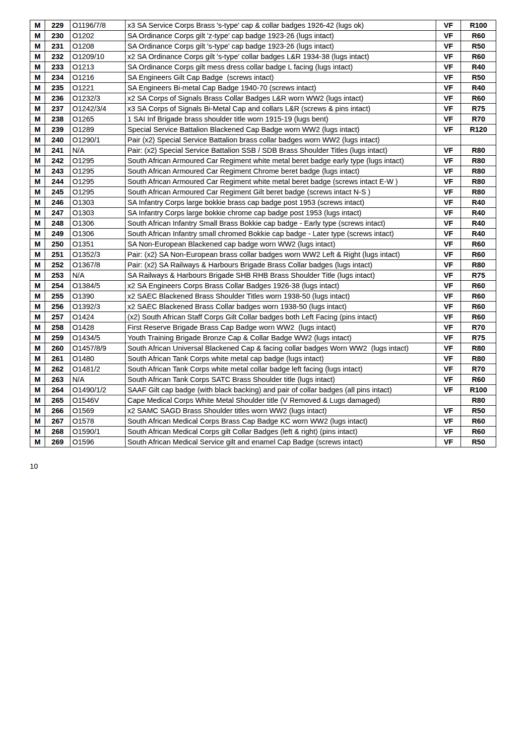| M | 229 | O1196/7/8 | x3 SA Service Corps Brass 's-type' cap & collar badges 1926-42 (lugs ok) | VF | R100 |
| M | 230 | O1202 | SA Ordinance Corps gilt 'z-type' cap badge 1923-26 (lugs intact) | VF | R60 |
| M | 231 | O1208 | SA Ordinance Corps gilt 's-type' cap badge 1923-26 (lugs intact) | VF | R50 |
| M | 232 | O1209/10 | x2 SA Ordinance Corps gilt 's-type' collar badges L&R 1934-38 (lugs intact) | VF | R60 |
| M | 233 | O1213 | SA Ordinance Corps gilt mess dress collar badge L facing (lugs intact) | VF | R40 |
| M | 234 | O1216 | SA Engineers Gilt Cap Badge (screws intact) | VF | R50 |
| M | 235 | O1221 | SA Engineers Bi-metal Cap Badge 1940-70 (screws intact) | VF | R40 |
| M | 236 | O1232/3 | x2 SA Corps of Signals Brass Collar Badges L&R worn WW2 (lugs intact) | VF | R60 |
| M | 237 | O1242/3/4 | x3 SA Corps of Signals Bi-Metal Cap and collars L&R (screws & pins intact) | VF | R75 |
| M | 238 | O1265 | 1 SAI Inf Brigade brass shoulder title worn 1915-19 (lugs bent) | VF | R70 |
| M | 239 | O1289 | Special Service Battalion Blackened Cap Badge worn WW2 (lugs intact) | VF | R120 |
| M | 240 | O1290/1 | Pair (x2) Special Service Battalion brass collar badges worn WW2 (lugs intact) | | |
| M | 241 | N/A | Pair: (x2) Special Service Battalion SSB / SDB Brass Shoulder Titles (lugs intact) | VF | R80 |
| M | 242 | O1295 | South African Armoured Car Regiment white metal beret badge early type (lugs intact) | VF | R80 |
| M | 243 | O1295 | South African Armoured Car Regiment Chrome beret badge (lugs intact) | VF | R80 |
| M | 244 | O1295 | South African Armoured Car Regiment white metal beret badge (screws intact E-W ) | VF | R80 |
| M | 245 | O1295 | South African Armoured Car Regiment Gilt beret badge (screws intact N-S ) | VF | R80 |
| M | 246 | O1303 | SA Infantry Corps large bokkie brass cap badge post 1953 (screws intact) | VF | R40 |
| M | 247 | O1303 | SA Infantry Corps large bokkie chrome cap badge post 1953 (lugs intact) | VF | R40 |
| M | 248 | O1306 | South African Infantry Small Brass Bokkie cap badge - Early type (screws intact) | VF | R40 |
| M | 249 | O1306 | South African Infantry small chromed Bokkie cap badge - Later type (screws intact) | VF | R40 |
| M | 250 | O1351 | SA Non-European Blackened cap badge worn WW2 (lugs intact) | VF | R60 |
| M | 251 | O1352/3 | Pair: (x2) SA Non-European brass collar badges worn WW2 Left & Right (lugs intact) | VF | R60 |
| M | 252 | O1367/8 | Pair: (x2) SA Railways & Harbours Brigade Brass Collar badges (lugs intact) | VF | R80 |
| M | 253 | N/A | SA Railways & Harbours Brigade SHB RHB Brass Shoulder Title (lugs intact) | VF | R75 |
| M | 254 | O1384/5 | x2 SA Engineers Corps Brass Collar Badges 1926-38 (lugs intact) | VF | R60 |
| M | 255 | O1390 | x2 SAEC Blackened Brass Shoulder Titles worn 1938-50 (lugs intact) | VF | R60 |
| M | 256 | O1392/3 | x2 SAEC Blackened Brass Collar badges worn 1938-50 (lugs intact) | VF | R60 |
| M | 257 | O1424 | (x2) South African Staff Corps Gilt Collar badges both Left Facing (pins intact) | VF | R60 |
| M | 258 | O1428 | First Reserve Brigade Brass Cap Badge worn WW2 (lugs intact) | VF | R70 |
| M | 259 | O1434/5 | Youth Training Brigade Bronze Cap & Collar Badge WW2 (lugs intact) | VF | R75 |
| M | 260 | O1457/8/9 | South African Universal Blackened Cap & facing collar badges Worn WW2 (lugs intact) | VF | R80 |
| M | 261 | O1480 | South African Tank Corps white metal cap badge (lugs intact) | VF | R80 |
| M | 262 | O1481/2 | South African Tank Corps white metal collar badge left facing (lugs intact) | VF | R70 |
| M | 263 | N/A | South African Tank Corps SATC Brass Shoulder title (lugs intact) | VF | R60 |
| M | 264 | O1490/1/2 | SAAF Gilt cap badge (with black backing) and pair of collar badges (all pins intact) | VF | R100 |
| M | 265 | O1546V | Cape Medical Corps White Metal Shoulder title (V Removed & Lugs damaged) | | R80 |
| M | 266 | O1569 | x2 SAMC SAGD Brass Shoulder titles worn WW2 (lugs intact) | VF | R50 |
| M | 267 | O1578 | South African Medical Corps Brass Cap Badge KC worn WW2 (lugs intact) | VF | R60 |
| M | 268 | O1590/1 | South African Medical Corps gilt Collar Badges (left & right) (pins intact) | VF | R60 |
| M | 269 | O1596 | South African Medical Service gilt and enamel Cap Badge (screws intact) | VF | R50 |
10